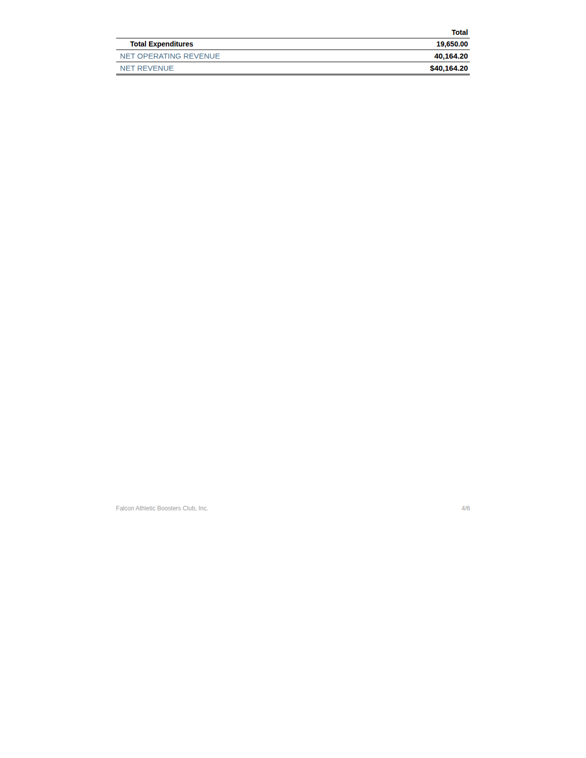| | Total |
| --- | --- |
| Total Expenditures | 19,650.00 |
| NET OPERATING REVENUE | 40,164.20 |
| NET REVENUE | $40,164.20 |
Falcon Athletic Boosters Club, Inc. 4/6